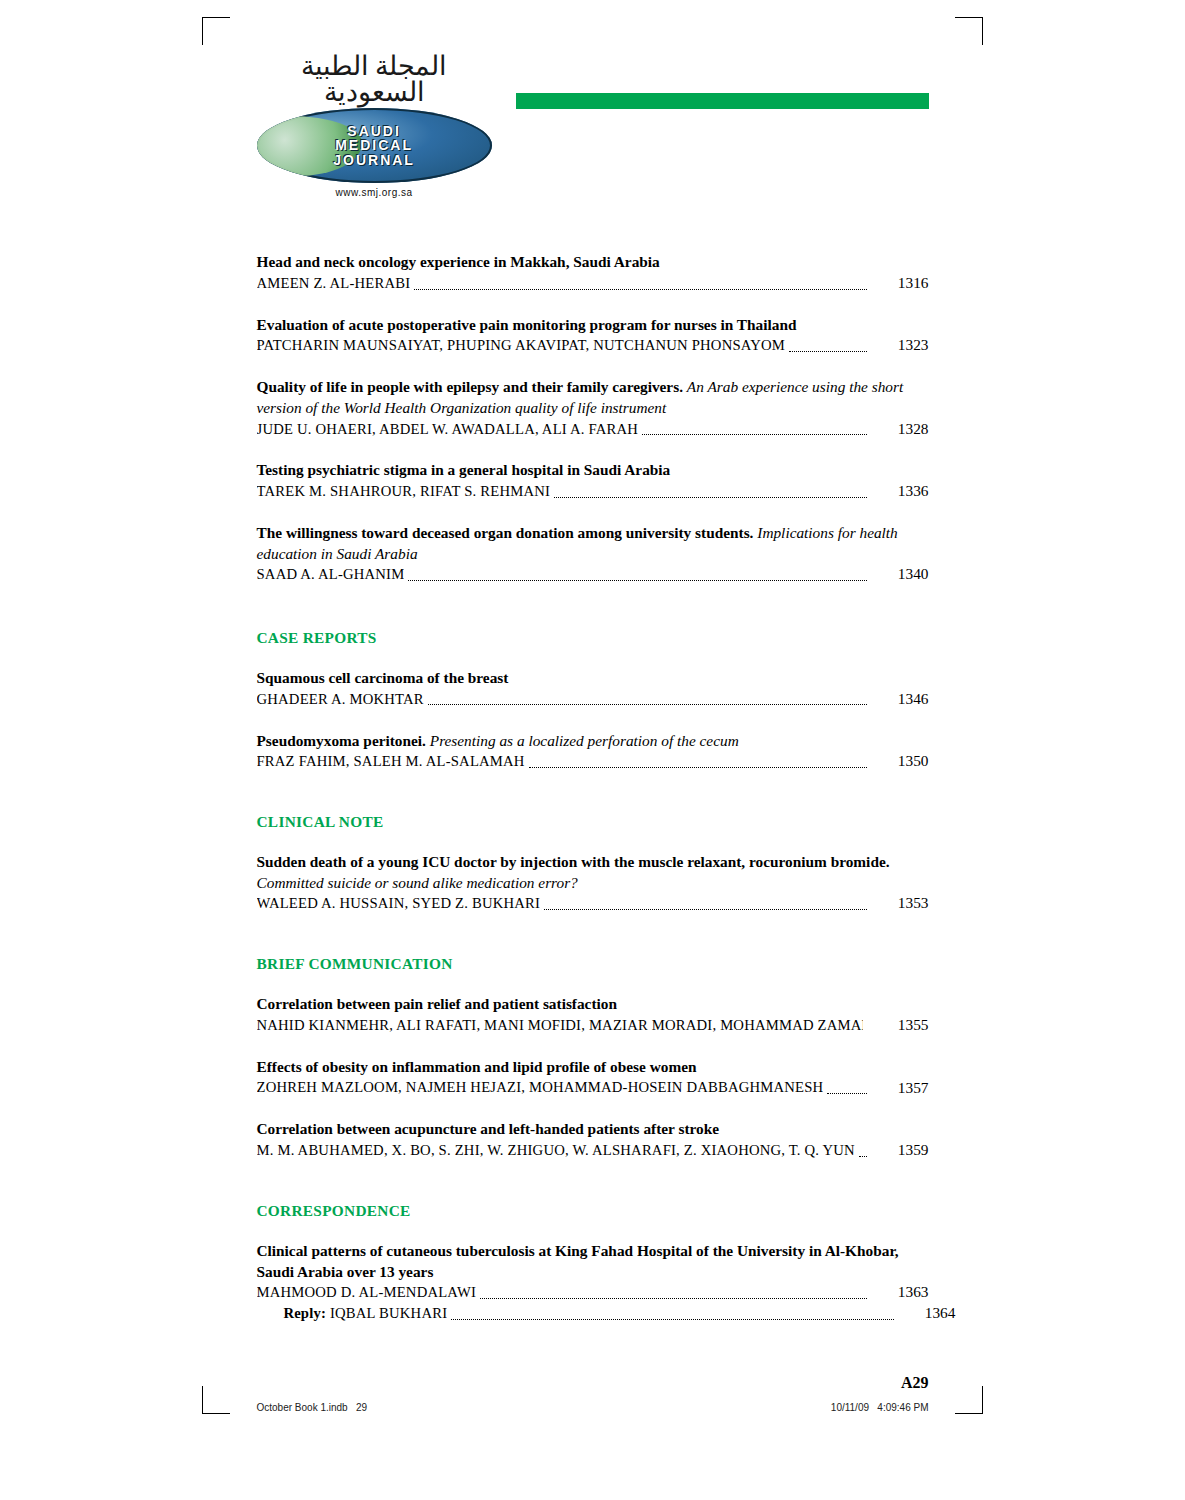المجلة الطبية السعودية
SAUDI
MEDICAL
JOURNAL
www.smj.org.sa
Head and neck oncology experience in Makkah, Saudi Arabia
Ameen Z. Al-Herabi 1316
Evaluation of acute postoperative pain monitoring program for nurses in Thailand
Patcharin Maunsaiyat, Phuping Akavipat, Nutchanun Phonsayom 1323
Quality of life in people with epilepsy and their family caregivers. An Arab experience using the short version of the World Health Organization quality of life instrument
Jude U. Ohaeri, Abdel W. Awadalla, Ali A. Farah 1328
Testing psychiatric stigma in a general hospital in Saudi Arabia
Tarek M. Shahrour, Rifat S. Rehmani 1336
The willingness toward deceased organ donation among university students. Implications for health education in Saudi Arabia
Saad A. Al-Ghanim 1340
CASE REPORTS
Squamous cell carcinoma of the breast
Ghadeer A. Mokhtar 1346
Pseudomyxoma peritonei. Presenting as a localized perforation of the cecum
Fraz Fahim, Saleh M. Al-Salamah 1350
CLINICAL NOTE
Sudden death of a young ICU doctor by injection with the muscle relaxant, rocuronium bromide. Committed suicide or sound alike medication error?
Waleed A. Hussain, Syed Z. Bukhari 1353
BRIEF COMMUNICATION
Correlation between pain relief and patient satisfaction
Nahid Kianmehr, Ali Rafati, Mani Mofidi, Maziar Moradi, Mohammad Zamanpoor 1355
Effects of obesity on inflammation and lipid profile of obese women
Zohreh Mazloom, Najmeh Hejazi, Mohammad-Hosein Dabbaghmanesh 1357
Correlation between acupuncture and left-handed patients after stroke
M. M. Abuhamed, X. Bo, S. Zhi, W. Zhiguo, W. Alsharafi, Z. Xiaohong, T. Q. Yun 1359
CORRESPONDENCE
Clinical patterns of cutaneous tuberculosis at King Fahad Hospital of the University in Al-Khobar, Saudi Arabia over 13 years
Mahmood D. Al-Mendalawi 1363
Reply: Iqbal Bukhari 1364
A29
October Book 1.indb 29
10/11/09 4:09:46 PM